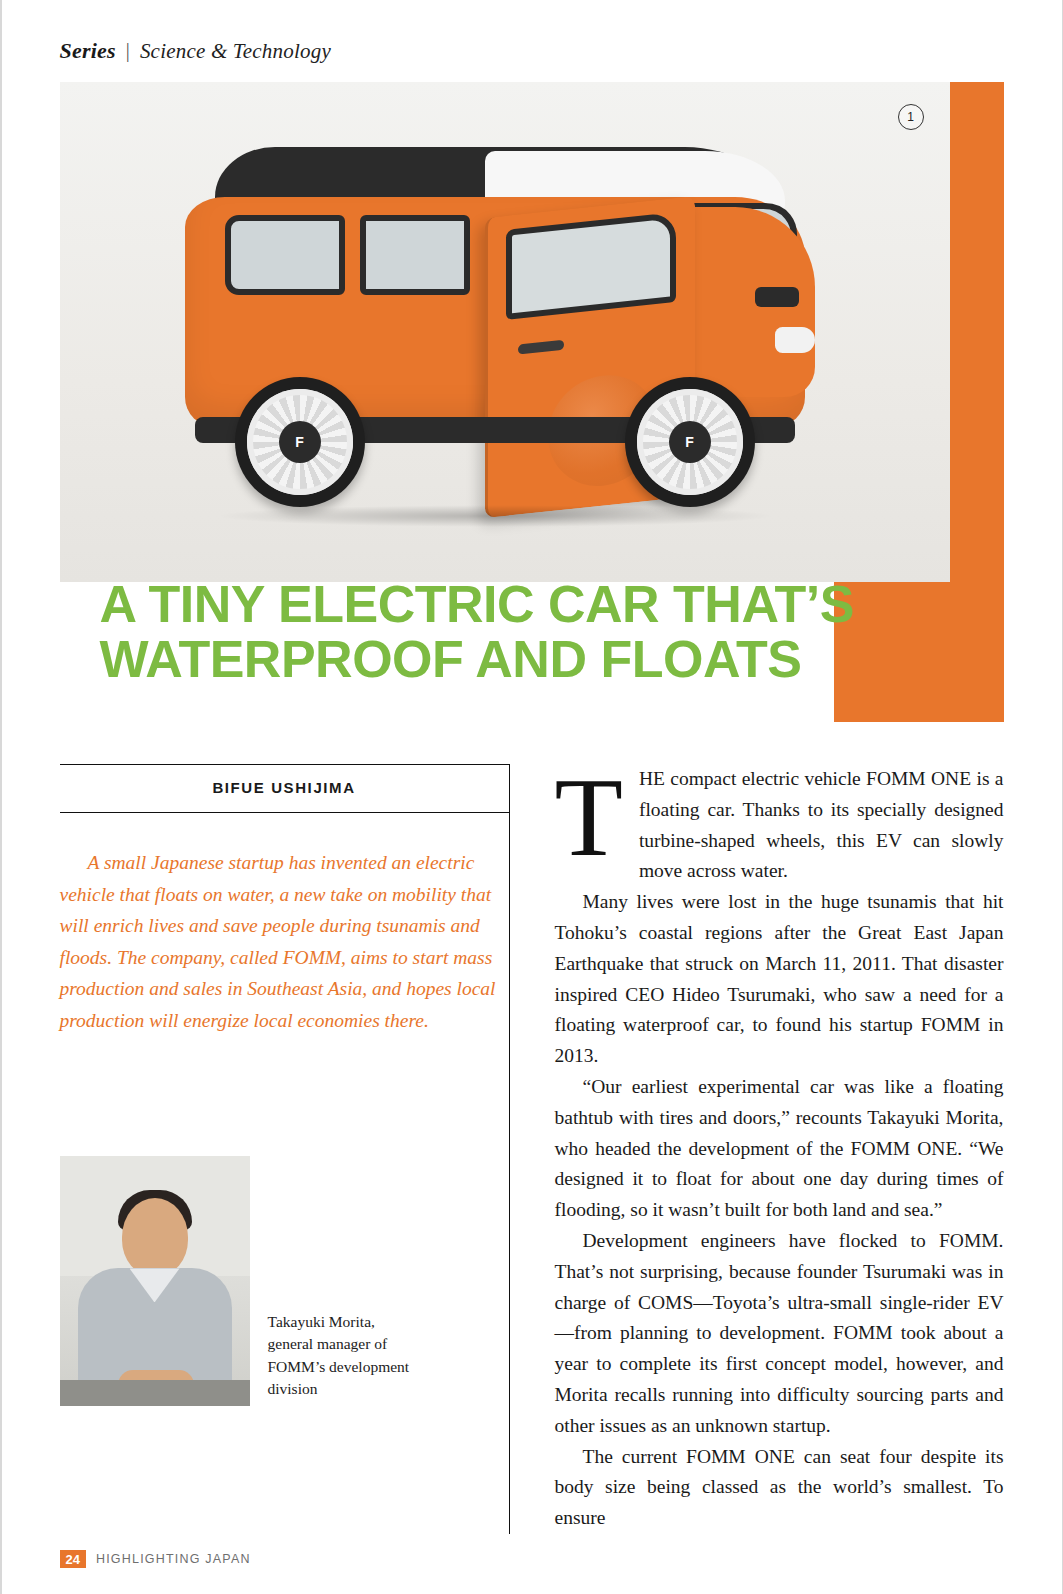Series | Science & Technology
1
F
F
A tiny electric car that’s waterproof and floats
BIFUE USHIJIMA
A small Japanese startup has invented an electric vehicle that floats on water, a new take on mobility that will enrich lives and save people during tsunamis and floods. The company, called FOMM, aims to start mass production and sales in Southeast Asia, and hopes local production will energize local economies there.
Takayuki Morita, general manager of FOMM’s development division
THE compact electric vehicle FOMM ONE is a floating car. Thanks to its specially designed turbine-shaped wheels, this EV can slowly move across water.
Many lives were lost in the huge tsunamis that hit Tohoku’s coastal regions after the Great East Japan Earthquake that struck on March 11, 2011. That disaster inspired CEO Hideo Tsurumaki, who saw a need for a floating waterproof car, to found his startup FOMM in 2013.
“Our earliest experimental car was like a floating bathtub with tires and doors,” recounts Takayuki Morita, who headed the development of the FOMM ONE. “We designed it to float for about one day during times of flooding, so it wasn’t built for both land and sea.”
Development engineers have flocked to FOMM. That’s not surprising, because founder Tsurumaki was in charge of COMS—Toyota’s ultra-small single-rider EV—from planning to development. FOMM took about a year to complete its first concept model, however, and Morita recalls running into difficulty sourcing parts and other issues as an unknown startup.
The current FOMM ONE can seat four despite its body size being classed as the world’s smallest. To ensure
24 Highlighting Japan